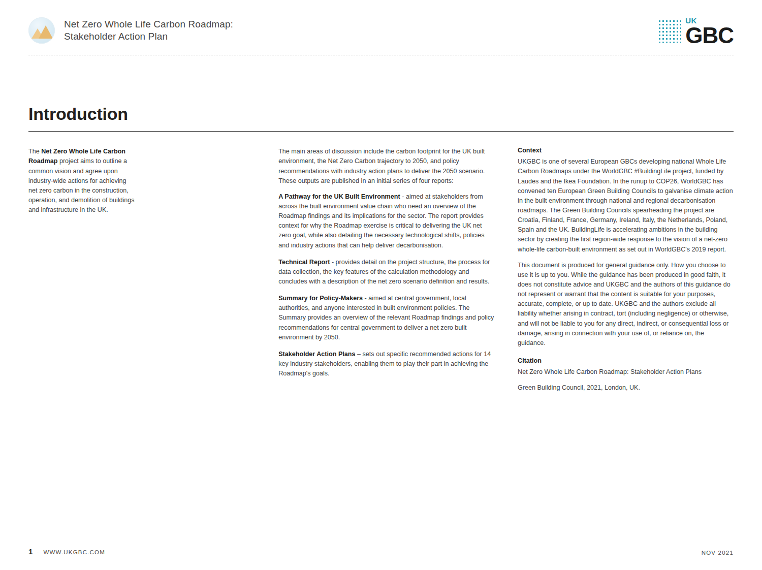Net Zero Whole Life Carbon Roadmap:
Stakeholder Action Plan
UK
GBC
Introduction
The Net Zero Whole Life Carbon Roadmap project aims to outline a common vision and agree upon industry-wide actions for achieving net zero carbon in the construction, operation, and demolition of buildings and infrastructure in the UK.
The main areas of discussion include the carbon footprint for the UK built environment, the Net Zero Carbon trajectory to 2050, and policy recommendations with industry action plans to deliver the 2050 scenario. These outputs are published in an initial series of four reports:
A Pathway for the UK Built Environment - aimed at stakeholders from across the built environment value chain who need an overview of the Roadmap findings and its implications for the sector. The report provides context for why the Roadmap exercise is critical to delivering the UK net zero goal, while also detailing the necessary technological shifts, policies and industry actions that can help deliver decarbonisation.
Technical Report - provides detail on the project structure, the process for data collection, the key features of the calculation methodology and concludes with a description of the net zero scenario definition and results.
Summary for Policy-Makers - aimed at central government, local authorities, and anyone interested in built environment policies. The Summary provides an overview of the relevant Roadmap findings and policy recommendations for central government to deliver a net zero built environment by 2050.
Stakeholder Action Plans – sets out specific recommended actions for 14 key industry stakeholders, enabling them to play their part in achieving the Roadmap's goals.
Context
UKGBC is one of several European GBCs developing national Whole Life Carbon Roadmaps under the WorldGBC #BuildingLife project, funded by Laudes and the Ikea Foundation. In the runup to COP26, WorldGBC has convened ten European Green Building Councils to galvanise climate action in the built environment through national and regional decarbonisation roadmaps. The Green Building Councils spearheading the project are Croatia, Finland, France, Germany, Ireland, Italy, the Netherlands, Poland, Spain and the UK. BuildingLife is accelerating ambitions in the building sector by creating the first region-wide response to the vision of a net-zero whole-life carbon-built environment as set out in WorldGBC's 2019 report.
This document is produced for general guidance only. How you choose to use it is up to you. While the guidance has been produced in good faith, it does not constitute advice and UKGBC and the authors of this guidance do not represent or warrant that the content is suitable for your purposes, accurate, complete, or up to date. UKGBC and the authors exclude all liability whether arising in contract, tort (including negligence) or otherwise, and will not be liable to you for any direct, indirect, or consequential loss or damage, arising in connection with your use of, or reliance on, the guidance.
Citation
Net Zero Whole Life Carbon Roadmap: Stakeholder Action Plans
Green Building Council, 2021, London, UK.
1 - www.ukgbc.com
Nov 2021